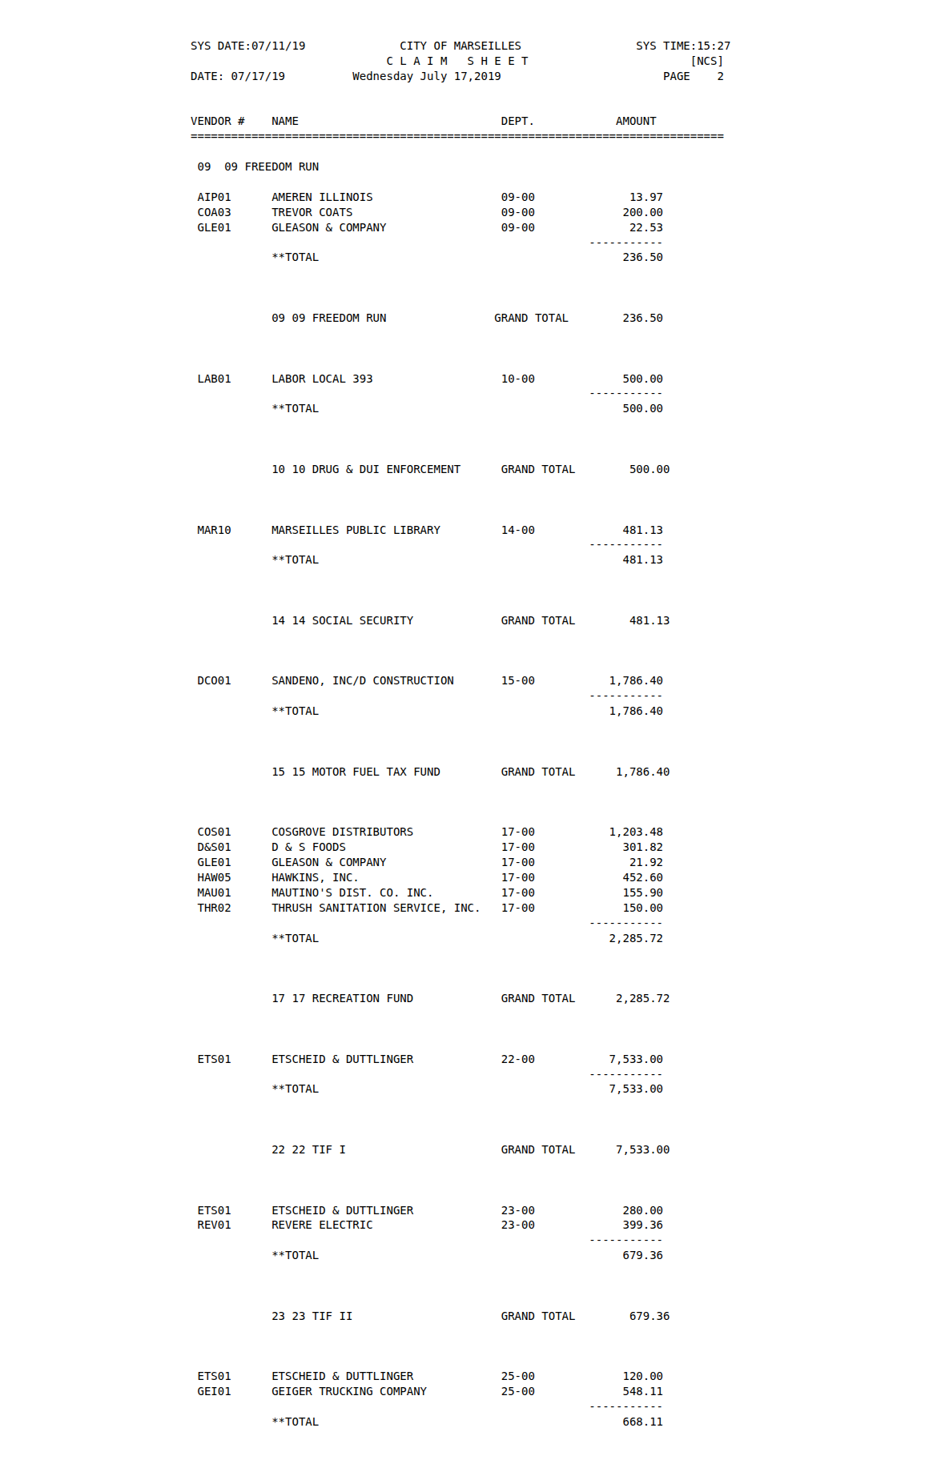SYS DATE:07/11/19              CITY OF MARSEILLES                 SYS TIME:15:27
                              C L A I M   S H E E T                        [NCS]
 DATE: 07/17/19          Wednesday July 17,2019                        PAGE    2


 VENDOR #    NAME                              DEPT.            AMOUNT
 ===============================================================================

  09  09 FREEDOM RUN

  AIP01      AMEREN ILLINOIS                   09-00              13.97
  COA03      TREVOR COATS                      09-00             200.00
  GLE01      GLEASON & COMPANY                 09-00              22.53
                                                            -----------
             **TOTAL                                             236.50



             09 09 FREEDOM RUN                GRAND TOTAL        236.50



  LAB01      LABOR LOCAL 393                   10-00             500.00
                                                            -----------
             **TOTAL                                             500.00



             10 10 DRUG & DUI ENFORCEMENT      GRAND TOTAL        500.00



  MAR10      MARSEILLES PUBLIC LIBRARY         14-00             481.13
                                                            -----------
             **TOTAL                                             481.13



             14 14 SOCIAL SECURITY             GRAND TOTAL        481.13



  DCO01      SANDENO, INC/D CONSTRUCTION       15-00           1,786.40
                                                            -----------
             **TOTAL                                           1,786.40



             15 15 MOTOR FUEL TAX FUND         GRAND TOTAL      1,786.40



  COS01      COSGROVE DISTRIBUTORS             17-00           1,203.48
  D&S01      D & S FOODS                       17-00             301.82
  GLE01      GLEASON & COMPANY                 17-00              21.92
  HAW05      HAWKINS, INC.                     17-00             452.60
  MAU01      MAUTINO'S DIST. CO. INC.          17-00             155.90
  THR02      THRUSH SANITATION SERVICE, INC.   17-00             150.00
                                                            -----------
             **TOTAL                                           2,285.72



             17 17 RECREATION FUND             GRAND TOTAL      2,285.72



  ETS01      ETSCHEID & DUTTLINGER             22-00           7,533.00
                                                            -----------
             **TOTAL                                           7,533.00



             22 22 TIF I                       GRAND TOTAL      7,533.00



  ETS01      ETSCHEID & DUTTLINGER             23-00             280.00
  REV01      REVERE ELECTRIC                   23-00             399.36
                                                            -----------
             **TOTAL                                             679.36



             23 23 TIF II                      GRAND TOTAL        679.36



  ETS01      ETSCHEID & DUTTLINGER             25-00             120.00
  GEI01      GEIGER TRUCKING COMPANY           25-00             548.11
                                                            -----------
             **TOTAL                                             668.11